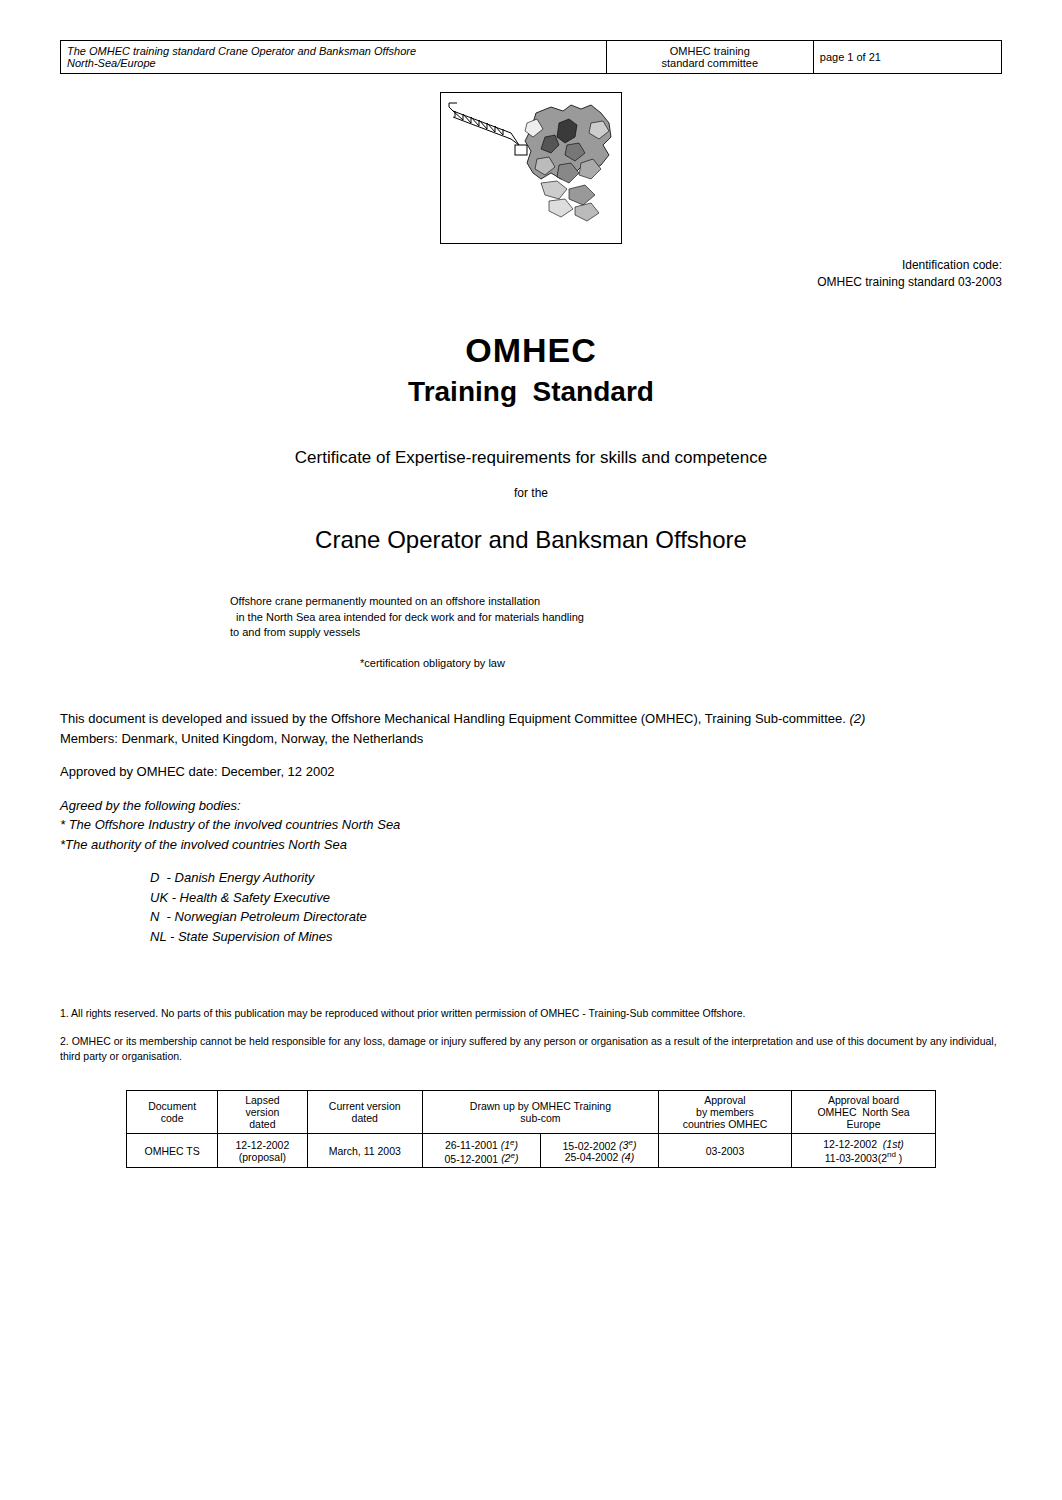| The OMHEC training standard Crane Operator and Banksman Offshore North-Sea/Europe | OMHEC training standard committee | page 1 of 21 |
Identification code:
OMHEC training standard 03-2003
OMHEC
Training Standard
Certificate of Expertise-requirements for skills and competence
for the
Crane Operator and Banksman Offshore
Offshore crane permanently mounted on an offshore installation
in the North Sea area intended for deck work and for materials handling
to and from supply vessels
*certification obligatory by law
This document is developed and issued by the Offshore Mechanical Handling Equipment Committee (OMHEC), Training Sub-committee. (2)
Members: Denmark, United Kingdom, Norway, the Netherlands
Approved by OMHEC date: December, 12 2002
Agreed by the following bodies:
* The Offshore Industry of the involved countries North Sea
*The authority of the involved countries North Sea
D - Danish Energy Authority
UK - Health & Safety Executive
N - Norwegian Petroleum Directorate
NL - State Supervision of Mines
1. All rights reserved. No parts of this publication may be reproduced without prior written permission of OMHEC - Training-Sub committee Offshore.
2. OMHEC or its membership cannot be held responsible for any loss, damage or injury suffered by any person or organisation as a result of the interpretation and use of this document by any individual, third party or organisation.
| Document code | Lapsed version dated | Current version dated | Drawn up by OMHEC Training sub-com | Approval by members countries OMHEC | Approval board OMHEC North Sea Europe |
| --- | --- | --- | --- | --- | --- |
| OMHEC TS | 12-12-2002 (proposal) | March, 11 2003 | 26-11-2001 (1 e ) 05-12-2001 (2 e ) | 15-02-2002 (3 e ) 25-04-2002 (4) | 03-2003 | 12-12-2002 (1st) 11-03-2003(2 nd ) |